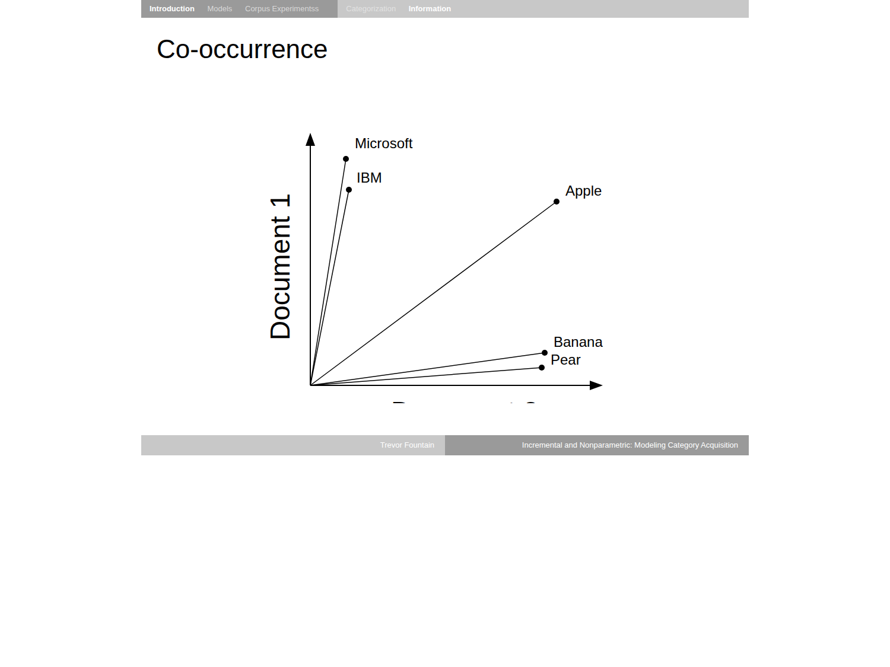Introduction Models Corpus Experimentss
Categorization Information
Co-occurrence
Document 1 Document 2 Microsoft IBM Apple Banana Pear
Trevor Fountain
Incremental and Nonparametric: Modeling Category Acquisition